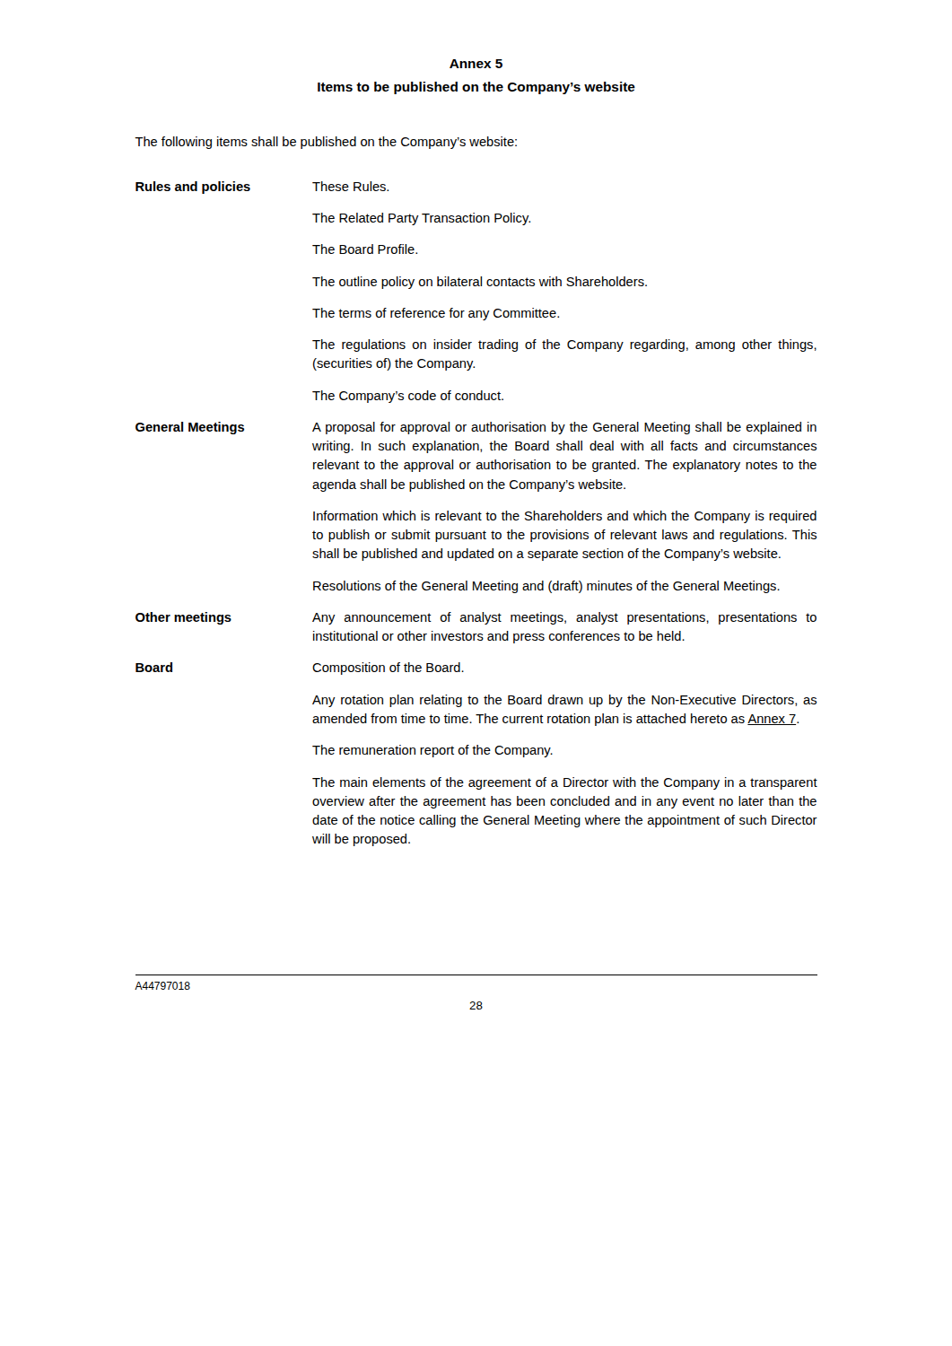Annex 5
Items to be published on the Company’s website
The following items shall be published on the Company’s website:
| Rules and policies | These Rules. The Related Party Transaction Policy. The Board Profile. The outline policy on bilateral contacts with Shareholders. The terms of reference for any Committee. The regulations on insider trading of the Company regarding, among other things, (securities of) the Company. The Company’s code of conduct. |
| General Meetings | A proposal for approval or authorisation by the General Meeting shall be explained in writing. In such explanation, the Board shall deal with all facts and circumstances relevant to the approval or authorisation to be granted. The explanatory notes to the agenda shall be published on the Company’s website. Information which is relevant to the Shareholders and which the Company is required to publish or submit pursuant to the provisions of relevant laws and regulations. This shall be published and updated on a separate section of the Company’s website. Resolutions of the General Meeting and (draft) minutes of the General Meetings. |
| Other meetings | Any announcement of analyst meetings, analyst presentations, presentations to institutional or other investors and press conferences to be held. |
| Board | Composition of the Board. Any rotation plan relating to the Board drawn up by the Non-Executive Directors, as amended from time to time. The current rotation plan is attached hereto as Annex 7 . The remuneration report of the Company. The main elements of the agreement of a Director with the Company in a transparent overview after the agreement has been concluded and in any event no later than the date of the notice calling the General Meeting where the appointment of such Director will be proposed. |
A44797018
28